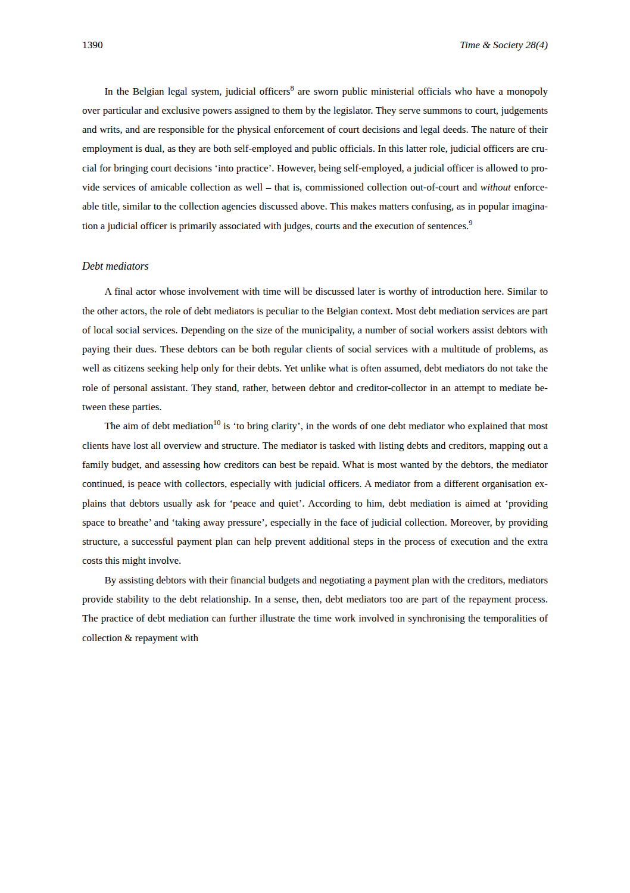1390 Time & Society 28(4)
In the Belgian legal system, judicial officers8 are sworn public ministerial officials who have a monopoly over particular and exclusive powers assigned to them by the legislator. They serve summons to court, judgements and writs, and are responsible for the physical enforcement of court decisions and legal deeds. The nature of their employment is dual, as they are both self-employed and public officials. In this latter role, judicial officers are crucial for bringing court decisions ‘into practice’. However, being self-employed, a judicial officer is allowed to provide services of amicable collection as well – that is, commissioned collection out-of-court and without enforceable title, similar to the collection agencies discussed above. This makes matters confusing, as in popular imagination a judicial officer is primarily associated with judges, courts and the execution of sentences.9
Debt mediators
A final actor whose involvement with time will be discussed later is worthy of introduction here. Similar to the other actors, the role of debt mediators is peculiar to the Belgian context. Most debt mediation services are part of local social services. Depending on the size of the municipality, a number of social workers assist debtors with paying their dues. These debtors can be both regular clients of social services with a multitude of problems, as well as citizens seeking help only for their debts. Yet unlike what is often assumed, debt mediators do not take the role of personal assistant. They stand, rather, between debtor and creditor-collector in an attempt to mediate between these parties.
The aim of debt mediation10 is ‘to bring clarity’, in the words of one debt mediator who explained that most clients have lost all overview and structure. The mediator is tasked with listing debts and creditors, mapping out a family budget, and assessing how creditors can best be repaid. What is most wanted by the debtors, the mediator continued, is peace with collectors, especially with judicial officers. A mediator from a different organisation explains that debtors usually ask for ‘peace and quiet’. According to him, debt mediation is aimed at ‘providing space to breathe’ and ‘taking away pressure’, especially in the face of judicial collection. Moreover, by providing structure, a successful payment plan can help prevent additional steps in the process of execution and the extra costs this might involve.
By assisting debtors with their financial budgets and negotiating a payment plan with the creditors, mediators provide stability to the debt relationship. In a sense, then, debt mediators too are part of the repayment process. The practice of debt mediation can further illustrate the time work involved in synchronising the temporalities of collection & repayment with